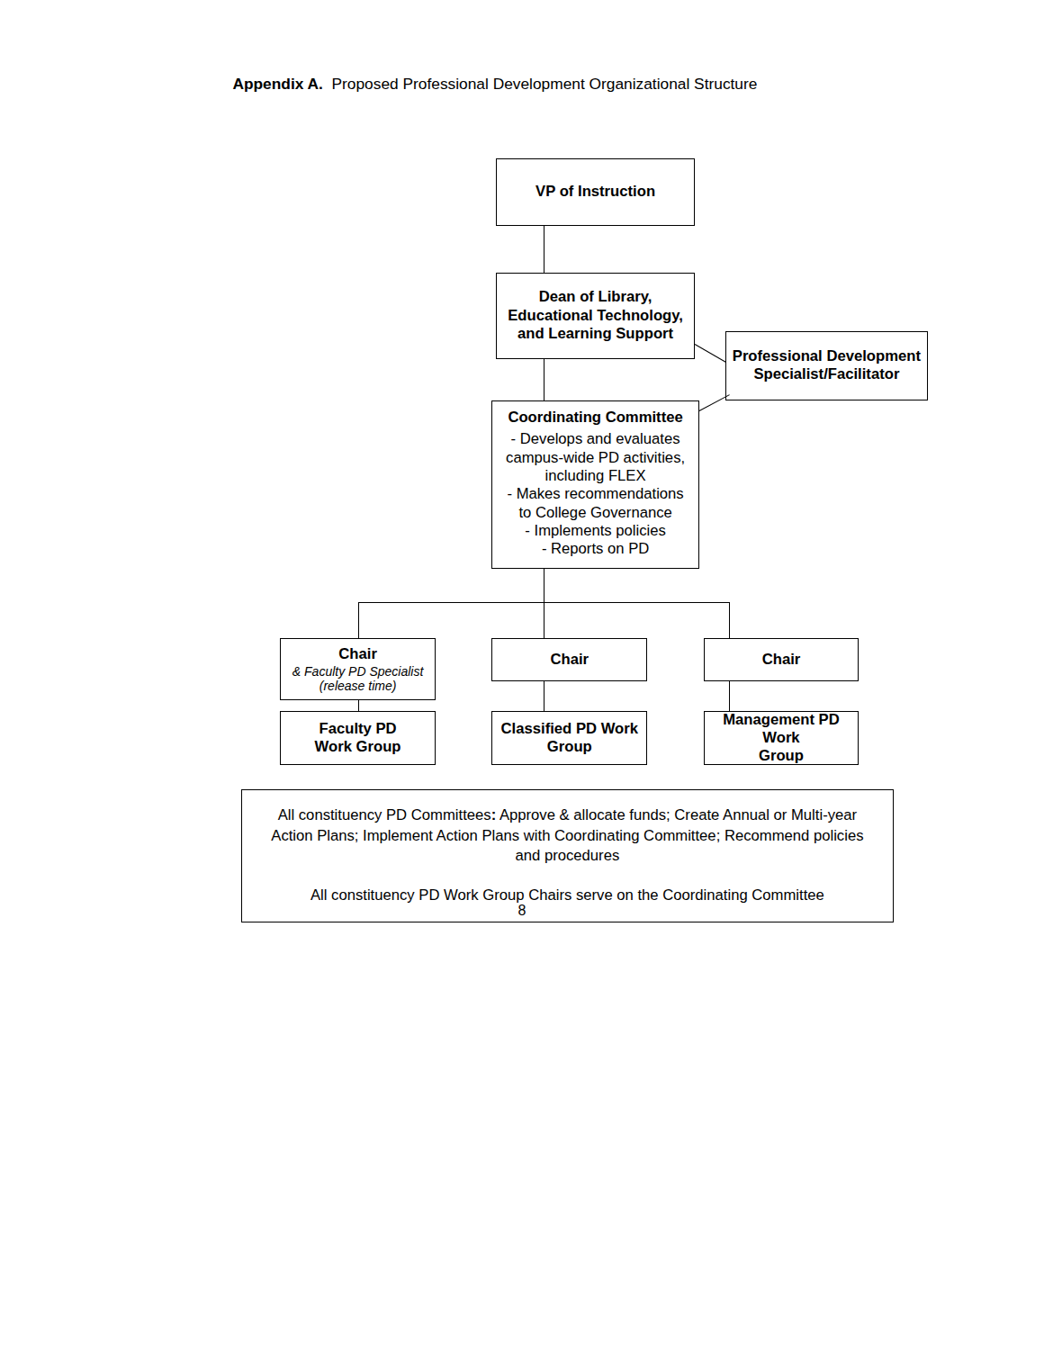Appendix A. Proposed Professional Development Organizational Structure
VP of Instruction
Dean of Library,
Educational Technology,
and Learning Support
Professional Development
Specialist/Facilitator
Coordinating Committee
- Develops and evaluates
campus-wide PD activities,
including FLEX
- Makes recommendations
to College Governance
- Implements policies
- Reports on PD
Chair & Faculty PD Specialist
(release time)
Chair
Chair
Faculty PD
Work Group
Classified PD Work
Group
Management PD Work
Group
All constituency PD Committees: Approve & allocate funds; Create Annual or Multi-year Action Plans; Implement Action Plans with Coordinating Committee; Recommend policies and procedures
All constituency PD Work Group Chairs serve on the Coordinating Committee
8